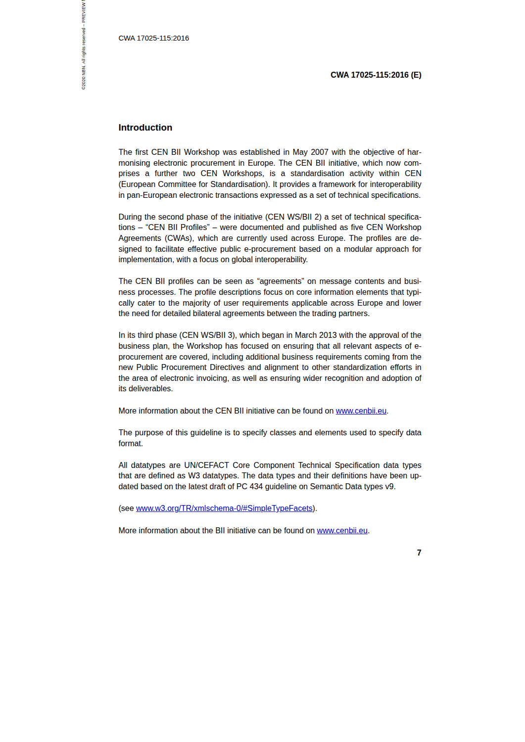©2020 NBN. All rights reserved – PREVIEW first 10 pages
CWA 17025-115:2016
CWA 17025-115:2016 (E)
Introduction
The first CEN BII Workshop was established in May 2007 with the objective of harmonising electronic procurement in Europe. The CEN BII initiative, which now comprises a further two CEN Workshops, is a standardisation activity within CEN (European Committee for Standardisation). It provides a framework for interoperability in pan-European electronic transactions expressed as a set of technical specifications.
During the second phase of the initiative (CEN WS/BII 2) a set of technical specifications – “CEN BII Profiles” – were documented and published as five CEN Workshop Agreements (CWAs), which are currently used across Europe. The profiles are designed to facilitate effective public e-procurement based on a modular approach for implementation, with a focus on global interoperability.
The CEN BII profiles can be seen as “agreements” on message contents and business processes. The profile descriptions focus on core information elements that typically cater to the majority of user requirements applicable across Europe and lower the need for detailed bilateral agreements between the trading partners.
In its third phase (CEN WS/BII 3), which began in March 2013 with the approval of the business plan, the Workshop has focused on ensuring that all relevant aspects of e-procurement are covered, including additional business requirements coming from the new Public Procurement Directives and alignment to other standardization efforts in the area of electronic invoicing, as well as ensuring wider recognition and adoption of its deliverables.
More information about the CEN BII initiative can be found on www.cenbii.eu.
The purpose of this guideline is to specify classes and elements used to specify data format.
All datatypes are UN/CEFACT Core Component Technical Specification data types that are defined as W3 datatypes. The data types and their definitions have been updated based on the latest draft of PC 434 guideline on Semantic Data types v9.
(see www.w3.org/TR/xmlschema-0/#SimpleTypeFacets).
More information about the BII initiative can be found on www.cenbii.eu.
7